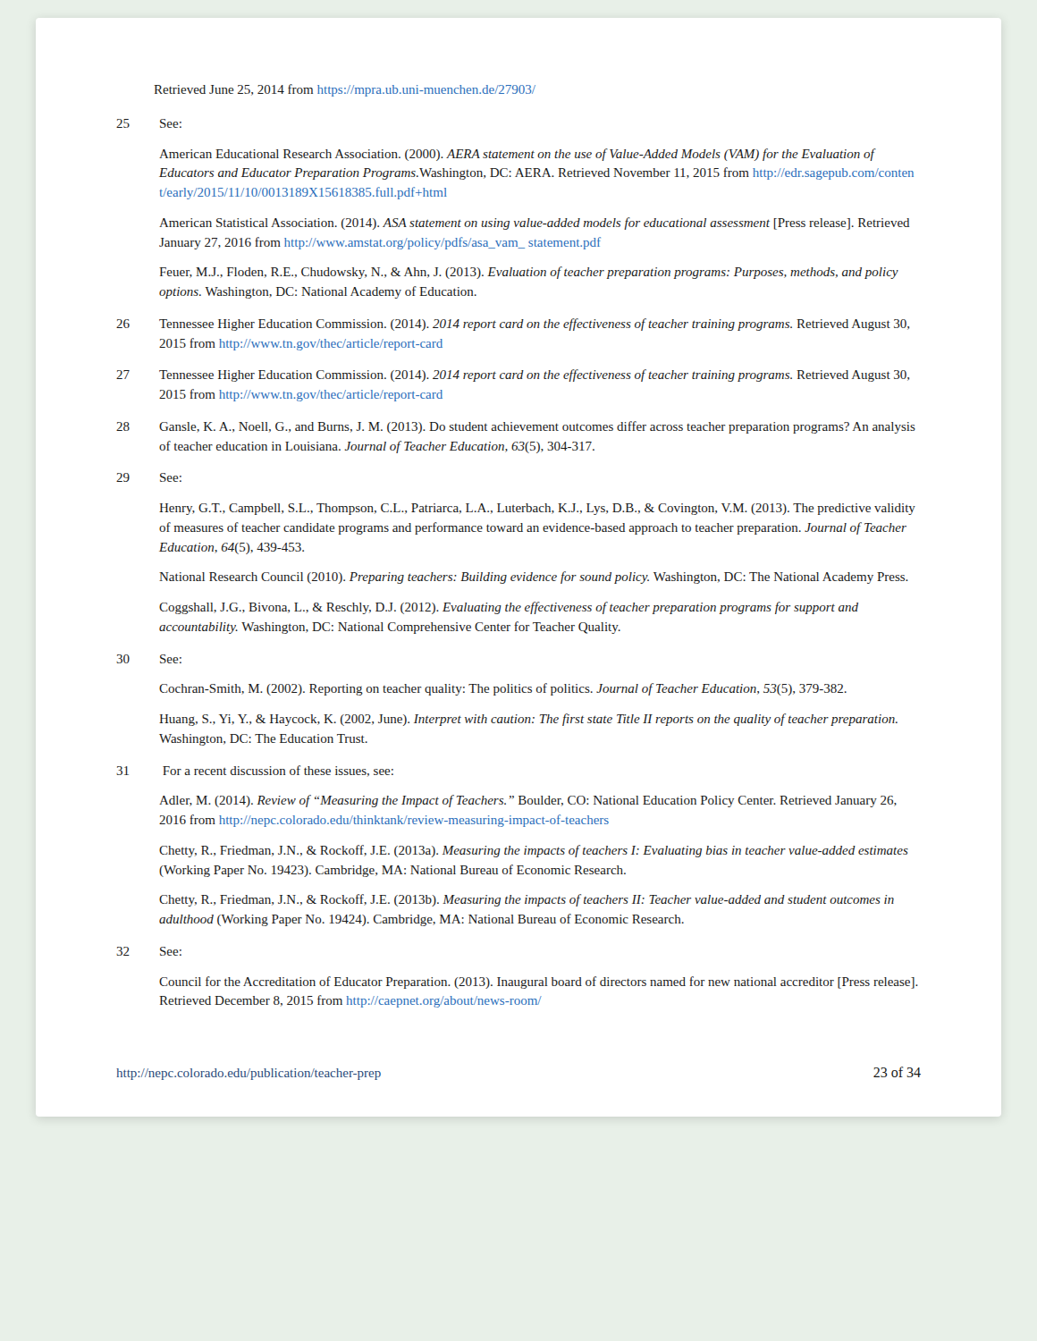Retrieved June 25, 2014 from https://mpra.ub.uni-muenchen.de/27903/
25
See:
American Educational Research Association. (2000). AERA statement on the use of Value-Added Models (VAM) for the Evaluation of Educators and Educator Preparation Programs. Washington, DC: AERA. Retrieved November 11, 2015 from http://edr.sagepub.com/content/early/2015/11/10/0013189X15618385.full.pdf+html
American Statistical Association. (2014). ASA statement on using value-added models for educational assessment [Press release]. Retrieved January 27, 2016 from http://www.amstat.org/policy/pdfs/asa_vam_ statement.pdf
Feuer, M.J., Floden, R.E., Chudowsky, N., & Ahn, J. (2013). Evaluation of teacher preparation programs: Purposes, methods, and policy options. Washington, DC: National Academy of Education.
26
Tennessee Higher Education Commission. (2014). 2014 report card on the effectiveness of teacher training programs. Retrieved August 30, 2015 from http://www.tn.gov/thec/article/report-card
27
Tennessee Higher Education Commission. (2014). 2014 report card on the effectiveness of teacher training programs. Retrieved August 30, 2015 from http://www.tn.gov/thec/article/report-card
28
Gansle, K. A., Noell, G., and Burns, J. M. (2013). Do student achievement outcomes differ across teacher preparation programs? An analysis of teacher education in Louisiana. Journal of Teacher Education, 63(5), 304-317.
29
See:
Henry, G.T., Campbell, S.L., Thompson, C.L., Patriarca, L.A., Luterbach, K.J., Lys, D.B., & Covington, V.M. (2013). The predictive validity of measures of teacher candidate programs and performance toward an evidence-based approach to teacher preparation. Journal of Teacher Education, 64(5), 439-453.
National Research Council (2010). Preparing teachers: Building evidence for sound policy. Washington, DC: The National Academy Press.
Coggshall, J.G., Bivona, L., & Reschly, D.J. (2012). Evaluating the effectiveness of teacher preparation programs for support and accountability. Washington, DC: National Comprehensive Center for Teacher Quality.
30
See:
Cochran-Smith, M. (2002). Reporting on teacher quality: The politics of politics. Journal of Teacher Education, 53(5), 379-382.
Huang, S., Yi, Y., & Haycock, K. (2002, June). Interpret with caution: The first state Title II reports on the quality of teacher preparation. Washington, DC: The Education Trust.
31
For a recent discussion of these issues, see:
Adler, M. (2014). Review of “Measuring the Impact of Teachers.” Boulder, CO: National Education Policy Center. Retrieved January 26, 2016 from http://nepc.colorado.edu/thinktank/review-measuring-impact-of-teachers
Chetty, R., Friedman, J.N., & Rockoff, J.E. (2013a). Measuring the impacts of teachers I: Evaluating bias in teacher value-added estimates (Working Paper No. 19423). Cambridge, MA: National Bureau of Economic Research.
Chetty, R., Friedman, J.N., & Rockoff, J.E. (2013b). Measuring the impacts of teachers II: Teacher value-added and student outcomes in adulthood (Working Paper No. 19424). Cambridge, MA: National Bureau of Economic Research.
32
See:
Council for the Accreditation of Educator Preparation. (2013). Inaugural board of directors named for new national accreditor [Press release]. Retrieved December 8, 2015 from http://caepnet.org/about/news-room/
http://nepc.colorado.edu/publication/teacher-prep 23 of 34